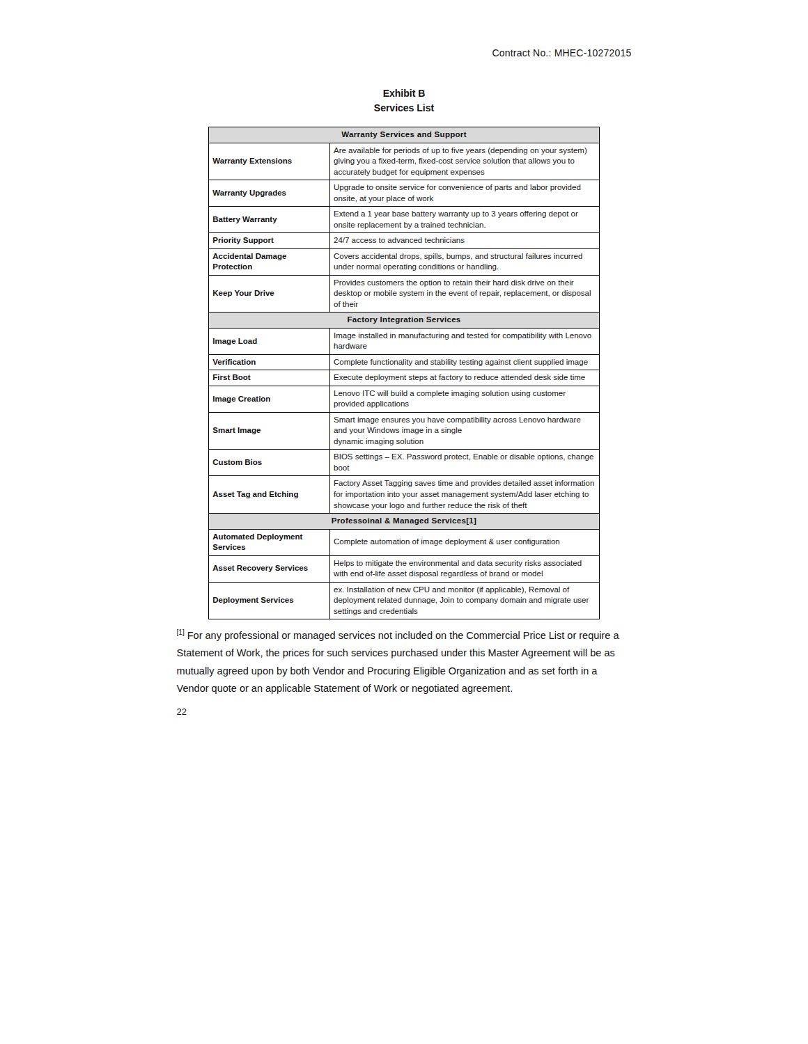Contract No.: MHEC-10272015
Exhibit B
Services List
| Warranty Services and Support |
| Warranty Extensions | Are available for periods of up to five years (depending on your system) giving you a fixed-term, fixed-cost service solution that allows you to accurately budget for equipment expenses |
| Warranty Upgrades | Upgrade to onsite service for convenience of parts and labor provided onsite, at your place of work |
| Battery Warranty | Extend a 1 year base battery warranty up to 3 years offering depot or onsite replacement by a trained technician. |
| Priority Support | 24/7 access to advanced technicians |
| Accidental Damage Protection | Covers accidental drops, spills, bumps, and structural failures incurred under normal operating conditions or handling. |
| Keep Your Drive | Provides customers the option to retain their hard disk drive on their desktop or mobile system in the event of repair, replacement, or disposal of their |
| Factory Integration Services |
| Image Load | Image installed in manufacturing and tested for compatibility with Lenovo hardware |
| Verification | Complete functionality and stability testing against client supplied image |
| First Boot | Execute deployment steps at factory to reduce attended desk side time |
| Image Creation | Lenovo ITC will build a complete imaging solution using customer provided applications |
| Smart Image | Smart image ensures you have compatibility across Lenovo hardware and your Windows image in a single dynamic imaging solution |
| Custom Bios | BIOS settings – EX. Password protect, Enable or disable options, change boot |
| Asset Tag and Etching | Factory Asset Tagging saves time and provides detailed asset information for importation into your asset management system/Add laser etching to showcase your logo and further reduce the risk of theft |
| Professoinal & Managed Services[1] |
| Automated Deployment Services | Complete automation of image deployment & user configuration |
| Asset Recovery Services | Helps to mitigate the environmental and data security risks associated with end of-life asset disposal regardless of brand or model |
| Deployment Services | ex. Installation of new CPU and monitor (if applicable), Removal of deployment related dunnage, Join to company domain and migrate user settings and credentials |
[1] For any professional or managed services not included on the Commercial Price List or require a Statement of Work, the prices for such services purchased under this Master Agreement will be as mutually agreed upon by both Vendor and Procuring Eligible Organization and as set forth in a Vendor quote or an applicable Statement of Work or negotiated agreement.
22